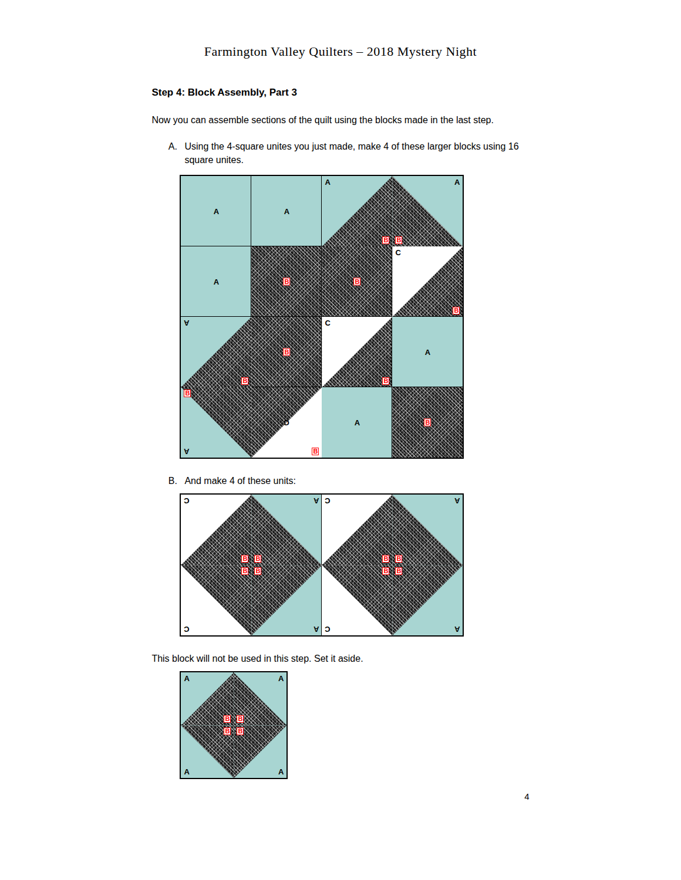Farmington Valley Quilters – 2018 Mystery Night
Step 4: Block Assembly, Part 3
Now you can assemble sections of the quilt using the blocks made in the last step.
Using the 4-square unites you just made, make 4 of these larger blocks using 16 square unites.
A
A
A B
A B
A
B
B
C B
A B
B
C B
A
A B
C B
A
B
And make 4 of these units:
C B
A B
C B
A B
C B
A B
C B
A B
This block will not be used in this step. Set it aside.
A B
A B
A B
A B
4